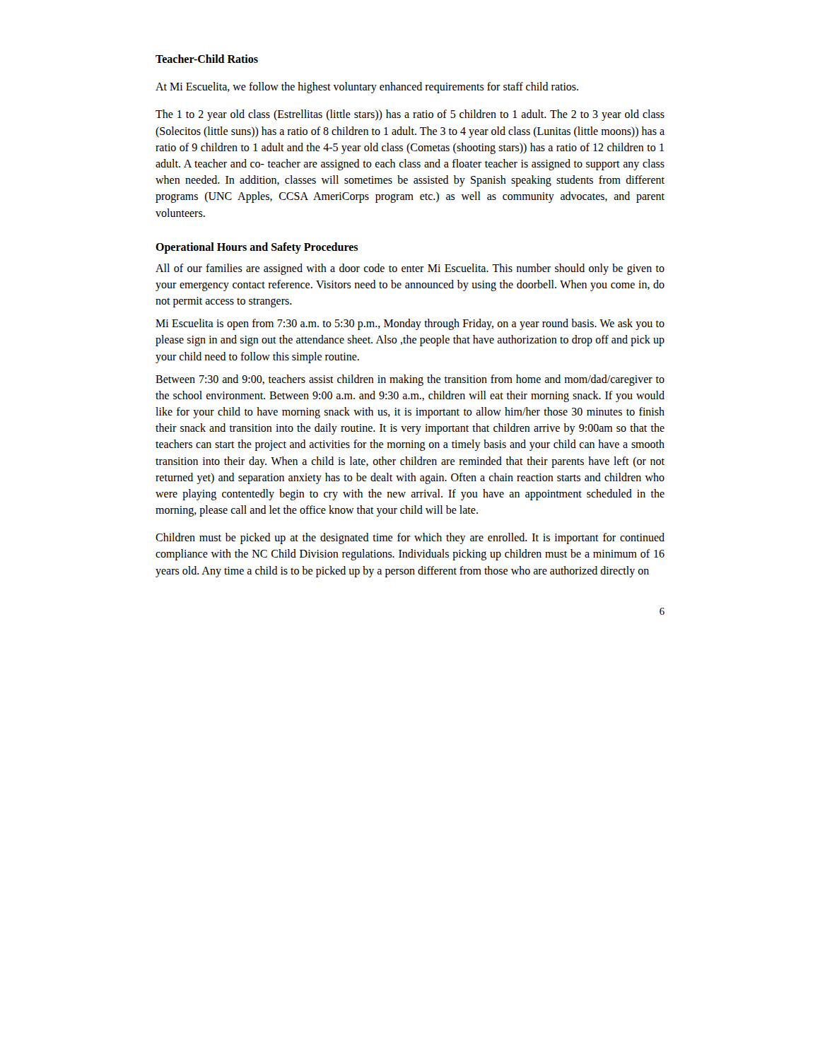Teacher-Child Ratios
At Mi Escuelita, we follow the highest voluntary enhanced requirements for staff child ratios.
The 1 to 2 year old class (Estrellitas (little stars)) has a ratio of 5 children to 1 adult. The 2 to 3 year old class (Solecitos (little suns)) has a ratio of 8 children to 1 adult. The 3 to 4 year old class (Lunitas (little moons)) has a ratio of 9 children to 1 adult and the 4-5 year old class (Cometas (shooting stars)) has a ratio of 12 children to 1 adult. A teacher and co- teacher are assigned to each class and a floater teacher is assigned to support any class when needed. In addition, classes will sometimes be assisted by Spanish speaking students from different programs (UNC Apples, CCSA AmeriCorps program etc.) as well as community advocates, and parent volunteers.
Operational Hours and Safety Procedures
All of our families are assigned with a door code to enter Mi Escuelita. This number should only be given to your emergency contact reference. Visitors need to be announced by using the doorbell. When you come in, do not permit access to strangers.
Mi Escuelita is open from 7:30 a.m. to 5:30 p.m., Monday through Friday, on a year round basis. We ask you to please sign in and sign out the attendance sheet. Also ,the people that have authorization to drop off and pick up your child need to follow this simple routine.
Between 7:30 and 9:00, teachers assist children in making the transition from home and mom/dad/caregiver to the school environment. Between 9:00 a.m. and 9:30 a.m., children will eat their morning snack. If you would like for your child to have morning snack with us, it is important to allow him/her those 30 minutes to finish their snack and transition into the daily routine. It is very important that children arrive by 9:00am so that the teachers can start the project and activities for the morning on a timely basis and your child can have a smooth transition into their day. When a child is late, other children are reminded that their parents have left (or not returned yet) and separation anxiety has to be dealt with again. Often a chain reaction starts and children who were playing contentedly begin to cry with the new arrival. If you have an appointment scheduled in the morning, please call and let the office know that your child will be late.
Children must be picked up at the designated time for which they are enrolled. It is important for continued compliance with the NC Child Division regulations. Individuals picking up children must be a minimum of 16 years old. Any time a child is to be picked up by a person different from those who are authorized directly on
6